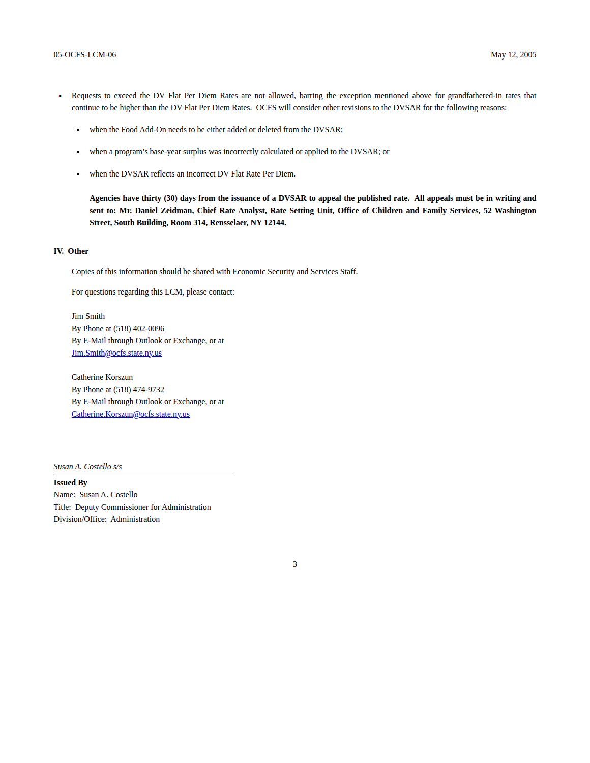05-OCFS-LCM-06 May 12, 2005
Requests to exceed the DV Flat Per Diem Rates are not allowed, barring the exception mentioned above for grandfathered-in rates that continue to be higher than the DV Flat Per Diem Rates. OCFS will consider other revisions to the DVSAR for the following reasons:
when the Food Add-On needs to be either added or deleted from the DVSAR;
when a program’s base-year surplus was incorrectly calculated or applied to the DVSAR; or
when the DVSAR reflects an incorrect DV Flat Rate Per Diem.
Agencies have thirty (30) days from the issuance of a DVSAR to appeal the published rate. All appeals must be in writing and sent to: Mr. Daniel Zeidman, Chief Rate Analyst, Rate Setting Unit, Office of Children and Family Services, 52 Washington Street, South Building, Room 314, Rensselaer, NY 12144.
IV. Other
Copies of this information should be shared with Economic Security and Services Staff.
For questions regarding this LCM, please contact:
Jim Smith
By Phone at (518) 402-0096
By E-Mail through Outlook or Exchange, or at
Jim.Smith@ocfs.state.ny.us
Catherine Korszun
By Phone at (518) 474-9732
By E-Mail through Outlook or Exchange, or at
Catherine.Korszun@ocfs.state.ny.us
Susan A. Costello s/s
Issued By
Name: Susan A. Costello
Title: Deputy Commissioner for Administration
Division/Office: Administration
3